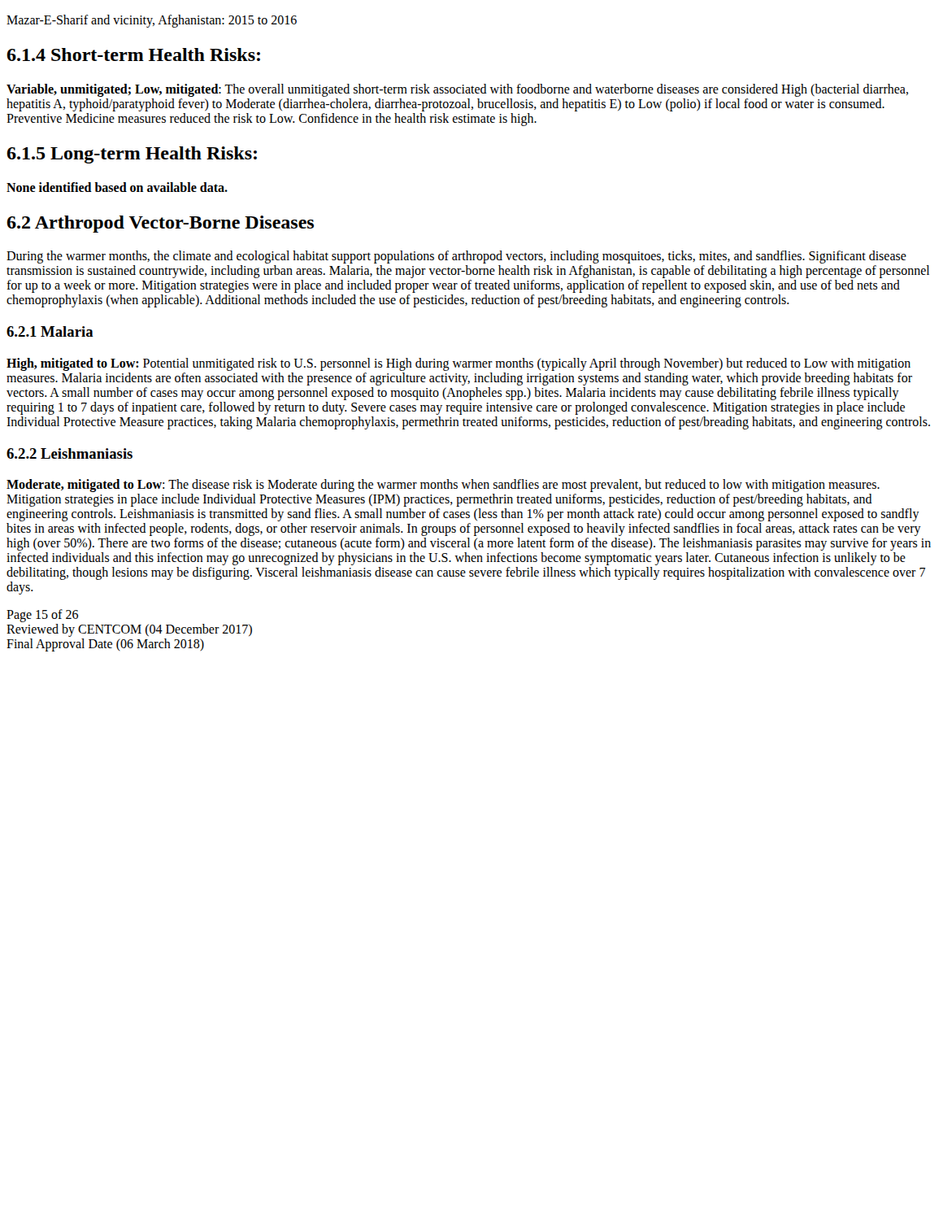Mazar-E-Sharif and vicinity, Afghanistan: 2015 to 2016
6.1.4 Short-term Health Risks:
Variable, unmitigated; Low, mitigated: The overall unmitigated short-term risk associated with foodborne and waterborne diseases are considered High (bacterial diarrhea, hepatitis A, typhoid/paratyphoid fever) to Moderate (diarrhea-cholera, diarrhea-protozoal, brucellosis, and hepatitis E) to Low (polio) if local food or water is consumed. Preventive Medicine measures reduced the risk to Low. Confidence in the health risk estimate is high.
6.1.5 Long-term Health Risks:
None identified based on available data.
6.2 Arthropod Vector-Borne Diseases
During the warmer months, the climate and ecological habitat support populations of arthropod vectors, including mosquitoes, ticks, mites, and sandflies. Significant disease transmission is sustained countrywide, including urban areas. Malaria, the major vector-borne health risk in Afghanistan, is capable of debilitating a high percentage of personnel for up to a week or more. Mitigation strategies were in place and included proper wear of treated uniforms, application of repellent to exposed skin, and use of bed nets and chemoprophylaxis (when applicable). Additional methods included the use of pesticides, reduction of pest/breeding habitats, and engineering controls.
6.2.1 Malaria
High, mitigated to Low: Potential unmitigated risk to U.S. personnel is High during warmer months (typically April through November) but reduced to Low with mitigation measures. Malaria incidents are often associated with the presence of agriculture activity, including irrigation systems and standing water, which provide breeding habitats for vectors. A small number of cases may occur among personnel exposed to mosquito (Anopheles spp.) bites. Malaria incidents may cause debilitating febrile illness typically requiring 1 to 7 days of inpatient care, followed by return to duty. Severe cases may require intensive care or prolonged convalescence. Mitigation strategies in place include Individual Protective Measure practices, taking Malaria chemoprophylaxis, permethrin treated uniforms, pesticides, reduction of pest/breading habitats, and engineering controls.
6.2.2 Leishmaniasis
Moderate, mitigated to Low: The disease risk is Moderate during the warmer months when sandflies are most prevalent, but reduced to low with mitigation measures. Mitigation strategies in place include Individual Protective Measures (IPM) practices, permethrin treated uniforms, pesticides, reduction of pest/breeding habitats, and engineering controls. Leishmaniasis is transmitted by sand flies. A small number of cases (less than 1% per month attack rate) could occur among personnel exposed to sandfly bites in areas with infected people, rodents, dogs, or other reservoir animals. In groups of personnel exposed to heavily infected sandflies in focal areas, attack rates can be very high (over 50%). There are two forms of the disease; cutaneous (acute form) and visceral (a more latent form of the disease). The leishmaniasis parasites may survive for years in infected individuals and this infection may go unrecognized by physicians in the U.S. when infections become symptomatic years later. Cutaneous infection is unlikely to be debilitating, though lesions may be disfiguring. Visceral leishmaniasis disease can cause severe febrile illness which typically requires hospitalization with convalescence over 7 days.
Page 15 of 26
Reviewed by CENTCOM (04 December 2017)
Final Approval Date (06 March 2018)